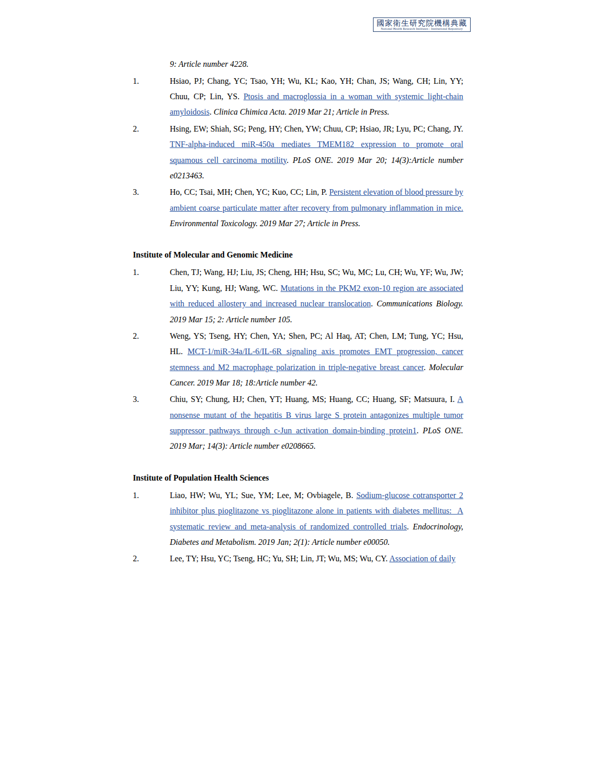國家衛生研究院機構典藏 National Health Research Institutes - Institutional Repository
9: Article number 4228.
Hsiao, PJ; Chang, YC; Tsao, YH; Wu, KL; Kao, YH; Chan, JS; Wang, CH; Lin, YY; Chuu, CP; Lin, YS. Ptosis and macroglossia in a woman with systemic light-chain amyloidosis. Clinica Chimica Acta. 2019 Mar 21; Article in Press.
Hsing, EW; Shiah, SG; Peng, HY; Chen, YW; Chuu, CP; Hsiao, JR; Lyu, PC; Chang, JY. TNF-alpha-induced miR-450a mediates TMEM182 expression to promote oral squamous cell carcinoma motility. PLoS ONE. 2019 Mar 20; 14(3):Article number e0213463.
Ho, CC; Tsai, MH; Chen, YC; Kuo, CC; Lin, P. Persistent elevation of blood pressure by ambient coarse particulate matter after recovery from pulmonary inflammation in mice. Environmental Toxicology. 2019 Mar 27; Article in Press.
Institute of Molecular and Genomic Medicine
Chen, TJ; Wang, HJ; Liu, JS; Cheng, HH; Hsu, SC; Wu, MC; Lu, CH; Wu, YF; Wu, JW; Liu, YY; Kung, HJ; Wang, WC. Mutations in the PKM2 exon-10 region are associated with reduced allostery and increased nuclear translocation. Communications Biology. 2019 Mar 15; 2: Article number 105.
Weng, YS; Tseng, HY; Chen, YA; Shen, PC; Al Haq, AT; Chen, LM; Tung, YC; Hsu, HL. MCT-1/miR-34a/IL-6/IL-6R signaling axis promotes EMT progression, cancer stemness and M2 macrophage polarization in triple-negative breast cancer. Molecular Cancer. 2019 Mar 18; 18:Article number 42.
Chiu, SY; Chung, HJ; Chen, YT; Huang, MS; Huang, CC; Huang, SF; Matsuura, I. A nonsense mutant of the hepatitis B virus large S protein antagonizes multiple tumor suppressor pathways through c-Jun activation domain-binding protein1. PLoS ONE. 2019 Mar; 14(3): Article number e0208665.
Institute of Population Health Sciences
Liao, HW; Wu, YL; Sue, YM; Lee, M; Ovbiagele, B. Sodium-glucose cotransporter 2 inhibitor plus pioglitazone vs pioglitazone alone in patients with diabetes mellitus: A systematic review and meta-analysis of randomized controlled trials. Endocrinology, Diabetes and Metabolism. 2019 Jan; 2(1): Article number e00050.
Lee, TY; Hsu, YC; Tseng, HC; Yu, SH; Lin, JT; Wu, MS; Wu, CY. Association of daily